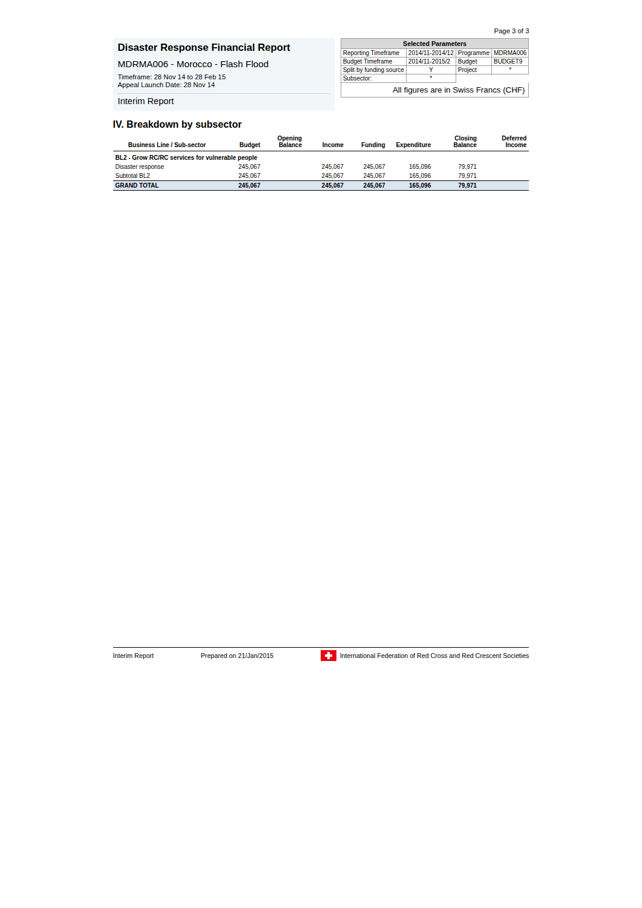Page 3 of 3
Disaster Response Financial Report
MDRMA006 - Morocco - Flash Flood
Timeframe: 28 Nov 14 to 28 Feb 15
Appeal Launch Date: 28 Nov 14
Interim Report
| Selected Parameters |
| --- |
| Reporting Timeframe | 2014/11-2014/12 | Programme | MDRMA006 |
| Budget Timeframe | 2014/11-2015/2 | Budget | BUDGET9 |
| Split by funding source | Y | Project | * |
| Subsector: | * | | |
All figures are in Swiss Francs (CHF)
IV. Breakdown by subsector
| Business Line / Sub-sector | Budget | Opening Balance | Income | Funding | Expenditure | Closing Balance | Deferred Income |
| --- | --- | --- | --- | --- | --- | --- | --- |
| BL2 - Grow RC/RC services for vulnerable people |
| Disaster response | 245,067 | | 245,067 | 245,067 | 165,096 | 79,971 | |
| Subtotal BL2 | 245,067 | | 245,067 | 245,067 | 165,096 | 79,971 | |
| GRAND TOTAL | 245,067 | | 245,067 | 245,067 | 165,096 | 79,971 | |
Interim Report
Prepared on 21/Jan/2015
International Federation of Red Cross and Red Crescent Societies